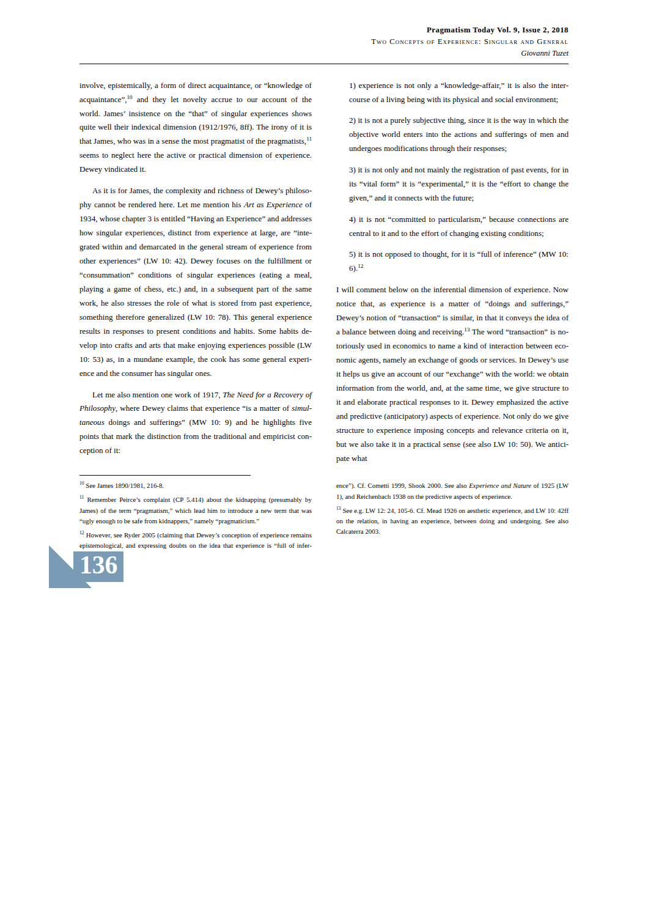Pragmatism Today Vol. 9, Issue 2, 2018
Two Concepts of Experience: Singular and General
Giovanni Tuzet
involve, epistemically, a form of direct acquaintance, or “knowledge of acquaintance”,10 and they let novelty accrue to our account of the world. James’ insistence on the “that” of singular experiences shows quite well their indexical dimension (1912/1976, 8ff). The irony of it is that James, who was in a sense the most pragmatist of the pragmatists,11 seems to neglect here the active or practical dimension of experience. Dewey vindicated it.
As it is for James, the complexity and richness of Dewey’s philosophy cannot be rendered here. Let me mention his Art as Experience of 1934, whose chapter 3 is entitled “Having an Experience” and addresses how singular experiences, distinct from experience at large, are “integrated within and demarcated in the general stream of experience from other experiences” (LW 10: 42). Dewey focuses on the fulfillment or “consummation” conditions of singular experiences (eating a meal, playing a game of chess, etc.) and, in a subsequent part of the same work, he also stresses the role of what is stored from past experience, something therefore generalized (LW 10: 78). This general experience results in responses to present conditions and habits. Some habits develop into crafts and arts that make enjoying experiences possible (LW 10: 53) as, in a mundane example, the cook has some general experience and the consumer has singular ones.
Let me also mention one work of 1917, The Need for a Recovery of Philosophy, where Dewey claims that experience “is a matter of simultaneous doings and sufferings” (MW 10: 9) and he highlights five points that mark the distinction from the traditional and empiricist conception of it:
1) experience is not only a “knowledge-affair,” it is also the intercourse of a living being with its physical and social environment;
2) it is not a purely subjective thing, since it is the way in which the objective world enters into the actions and sufferings of men and undergoes modifications through their responses;
3) it is not only and not mainly the registration of past events, for in its “vital form” it is “experimental,” it is the “effort to change the given,” and it connects with the future;
4) it is not “committed to particularism,” because connections are central to it and to the effort of changing existing conditions;
5) it is not opposed to thought, for it is “full of inference” (MW 10: 6).12
I will comment below on the inferential dimension of experience. Now notice that, as experience is a matter of “doings and sufferings,” Dewey’s notion of “transaction” is similar, in that it conveys the idea of a balance between doing and receiving.13 The word “transaction” is notoriously used in economics to name a kind of interaction between economic agents, namely an exchange of goods or services. In Dewey’s use it helps us give an account of our “exchange” with the world: we obtain information from the world, and, at the same time, we give structure to it and elaborate practical responses to it. Dewey emphasized the active and predictive (anticipatory) aspects of experience. Not only do we give structure to experience imposing concepts and relevance criteria on it, but we also take it in a practical sense (see also LW 10: 50). We anticipate what
10 See James 1890/1981, 216-8.
11 Remember Peirce’s complaint (CP 5.414) about the kidnapping (presumably by James) of the term “pragmatism,” which lead him to introduce a new term that was “ugly enough to be safe from kidnappers,” namely “pragmaticism.”
12 However, see Ryder 2005 (claiming that Dewey’s conception of experience remains epistemological, and expressing doubts on the idea that experience is “full of inference”). Cf. Cometti 1999, Shook 2000. See also Experience and Nature of 1925 (LW 1), and Reichenbach 1938 on the predictive aspects of experience.
13 See e.g. LW 12: 24, 105-6. Cf. Mead 1926 on aesthetic experience, and LW 10: 42ff on the relation, in having an experience, between doing and undergoing. See also Calcaterra 2003.
136